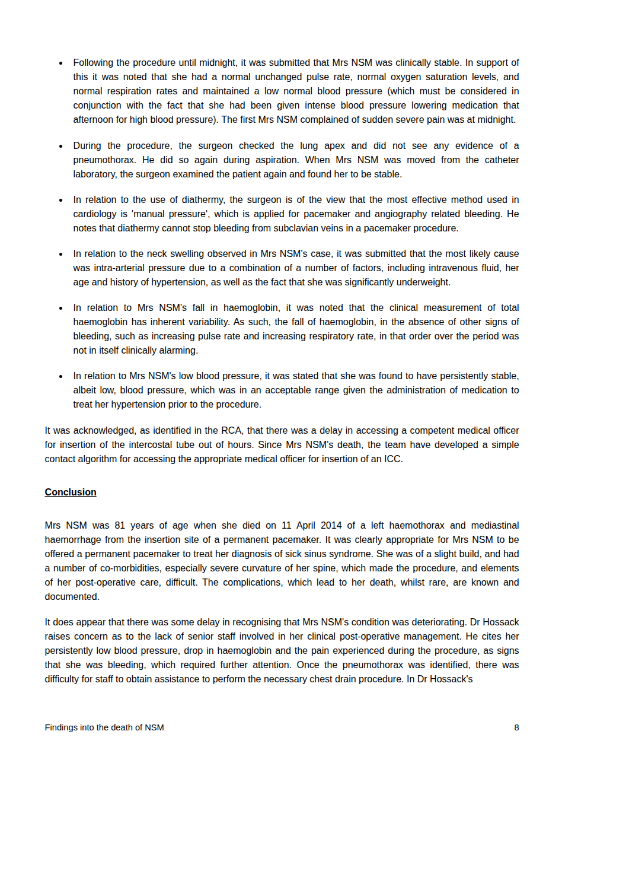Following the procedure until midnight, it was submitted that Mrs NSM was clinically stable. In support of this it was noted that she had a normal unchanged pulse rate, normal oxygen saturation levels, and normal respiration rates and maintained a low normal blood pressure (which must be considered in conjunction with the fact that she had been given intense blood pressure lowering medication that afternoon for high blood pressure). The first Mrs NSM complained of sudden severe pain was at midnight.
During the procedure, the surgeon checked the lung apex and did not see any evidence of a pneumothorax. He did so again during aspiration. When Mrs NSM was moved from the catheter laboratory, the surgeon examined the patient again and found her to be stable.
In relation to the use of diathermy, the surgeon is of the view that the most effective method used in cardiology is 'manual pressure', which is applied for pacemaker and angiography related bleeding. He notes that diathermy cannot stop bleeding from subclavian veins in a pacemaker procedure.
In relation to the neck swelling observed in Mrs NSM's case, it was submitted that the most likely cause was intra-arterial pressure due to a combination of a number of factors, including intravenous fluid, her age and history of hypertension, as well as the fact that she was significantly underweight.
In relation to Mrs NSM's fall in haemoglobin, it was noted that the clinical measurement of total haemoglobin has inherent variability. As such, the fall of haemoglobin, in the absence of other signs of bleeding, such as increasing pulse rate and increasing respiratory rate, in that order over the period was not in itself clinically alarming.
In relation to Mrs NSM's low blood pressure, it was stated that she was found to have persistently stable, albeit low, blood pressure, which was in an acceptable range given the administration of medication to treat her hypertension prior to the procedure.
It was acknowledged, as identified in the RCA, that there was a delay in accessing a competent medical officer for insertion of the intercostal tube out of hours. Since Mrs NSM's death, the team have developed a simple contact algorithm for accessing the appropriate medical officer for insertion of an ICC.
Conclusion
Mrs NSM was 81 years of age when she died on 11 April 2014 of a left haemothorax and mediastinal haemorrhage from the insertion site of a permanent pacemaker. It was clearly appropriate for Mrs NSM to be offered a permanent pacemaker to treat her diagnosis of sick sinus syndrome. She was of a slight build, and had a number of co-morbidities, especially severe curvature of her spine, which made the procedure, and elements of her post-operative care, difficult. The complications, which lead to her death, whilst rare, are known and documented.
It does appear that there was some delay in recognising that Mrs NSM's condition was deteriorating. Dr Hossack raises concern as to the lack of senior staff involved in her clinical post-operative management. He cites her persistently low blood pressure, drop in haemoglobin and the pain experienced during the procedure, as signs that she was bleeding, which required further attention. Once the pneumothorax was identified, there was difficulty for staff to obtain assistance to perform the necessary chest drain procedure. In Dr Hossack's
Findings into the death of NSM 8